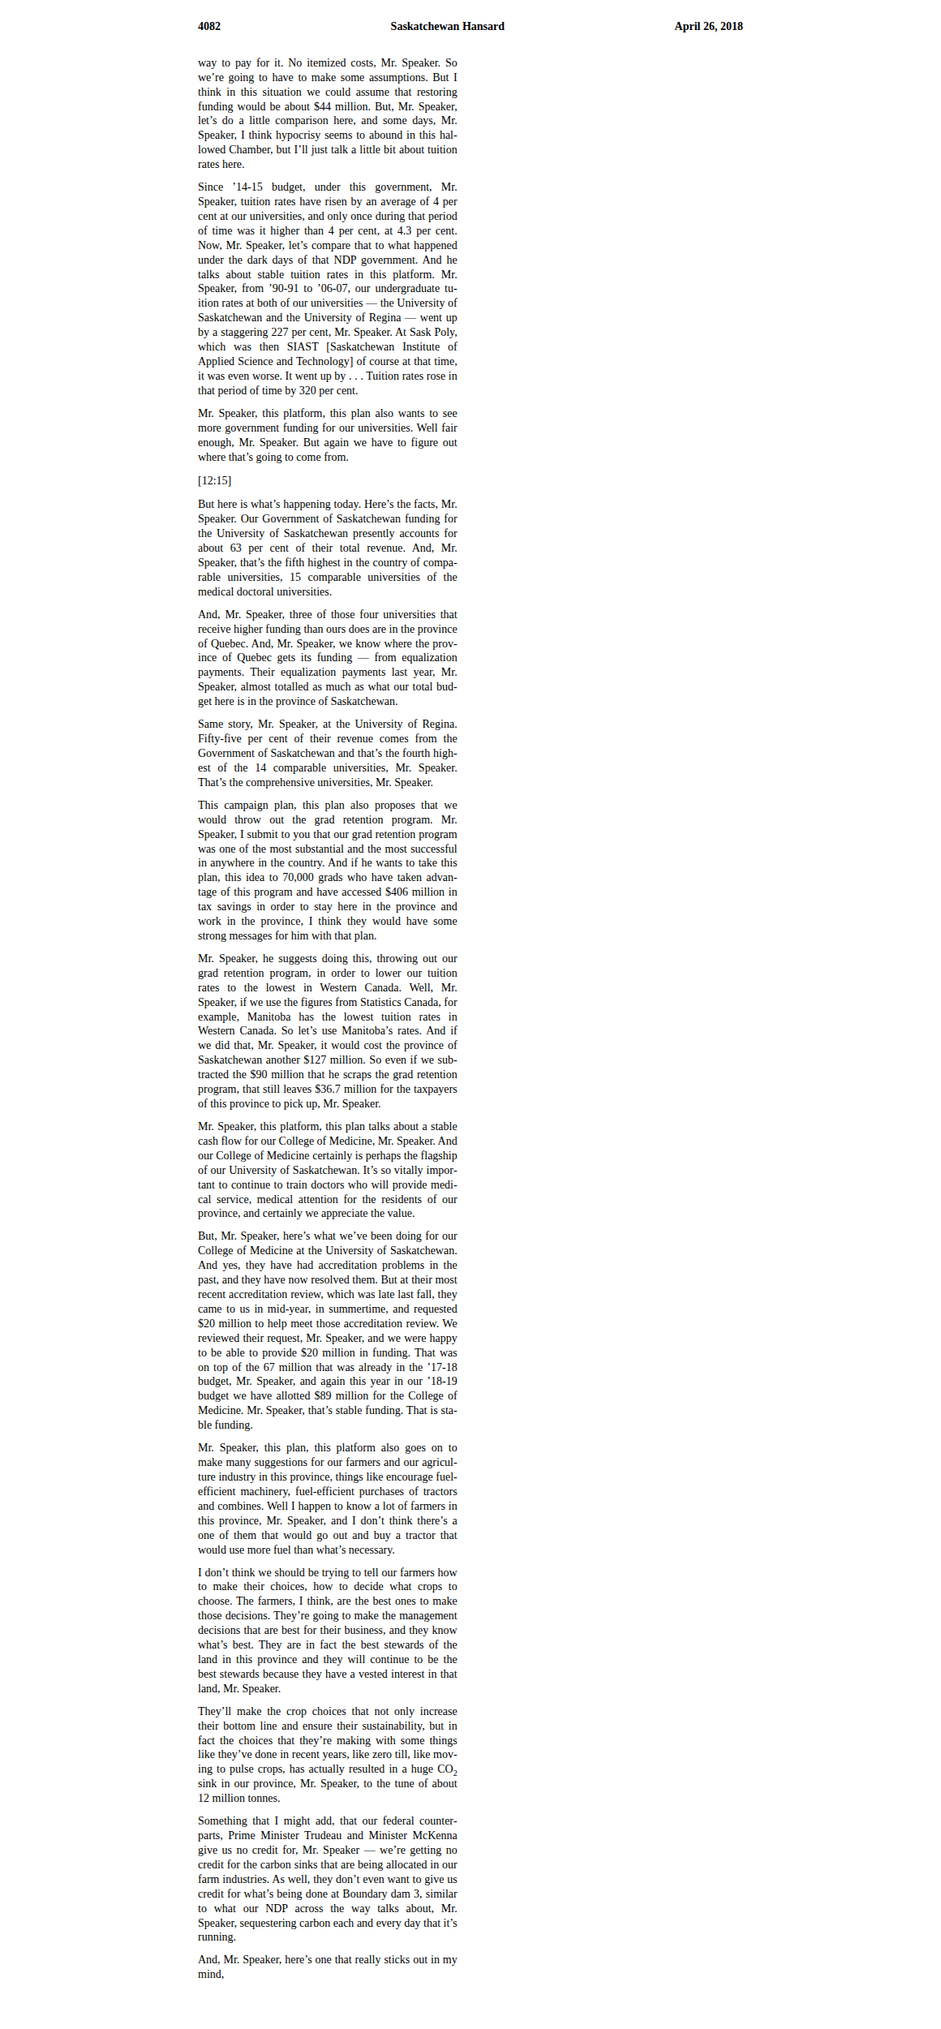4082 Saskatchewan Hansard April 26, 2018
way to pay for it. No itemized costs, Mr. Speaker. So we’re going to have to make some assumptions. But I think in this situation we could assume that restoring funding would be about $44 million. But, Mr. Speaker, let’s do a little comparison here, and some days, Mr. Speaker, I think hypocrisy seems to abound in this hallowed Chamber, but I’ll just talk a little bit about tuition rates here.
Since ’14-15 budget, under this government, Mr. Speaker, tuition rates have risen by an average of 4 per cent at our universities, and only once during that period of time was it higher than 4 per cent, at 4.3 per cent. Now, Mr. Speaker, let’s compare that to what happened under the dark days of that NDP government. And he talks about stable tuition rates in this platform. Mr. Speaker, from ’90-91 to ’06-07, our undergraduate tuition rates at both of our universities — the University of Saskatchewan and the University of Regina — went up by a staggering 227 per cent, Mr. Speaker. At Sask Poly, which was then SIAST [Saskatchewan Institute of Applied Science and Technology] of course at that time, it was even worse. It went up by . . . Tuition rates rose in that period of time by 320 per cent.
Mr. Speaker, this platform, this plan also wants to see more government funding for our universities. Well fair enough, Mr. Speaker. But again we have to figure out where that’s going to come from.
[12:15]
But here is what’s happening today. Here’s the facts, Mr. Speaker. Our Government of Saskatchewan funding for the University of Saskatchewan presently accounts for about 63 per cent of their total revenue. And, Mr. Speaker, that’s the fifth highest in the country of comparable universities, 15 comparable universities of the medical doctoral universities.
And, Mr. Speaker, three of those four universities that receive higher funding than ours does are in the province of Quebec. And, Mr. Speaker, we know where the province of Quebec gets its funding — from equalization payments. Their equalization payments last year, Mr. Speaker, almost totalled as much as what our total budget here is in the province of Saskatchewan.
Same story, Mr. Speaker, at the University of Regina. Fifty-five per cent of their revenue comes from the Government of Saskatchewan and that’s the fourth highest of the 14 comparable universities, Mr. Speaker. That’s the comprehensive universities, Mr. Speaker.
This campaign plan, this plan also proposes that we would throw out the grad retention program. Mr. Speaker, I submit to you that our grad retention program was one of the most substantial and the most successful in anywhere in the country. And if he wants to take this plan, this idea to 70,000 grads who have taken advantage of this program and have accessed $406 million in tax savings in order to stay here in the province and work in the province, I think they would have some strong messages for him with that plan.
Mr. Speaker, he suggests doing this, throwing out our grad retention program, in order to lower our tuition rates to the lowest in Western Canada. Well, Mr. Speaker, if we use the figures from Statistics Canada, for example, Manitoba has the lowest tuition rates in Western Canada. So let’s use Manitoba’s rates. And if we did that, Mr. Speaker, it would cost the province of Saskatchewan another $127 million. So even if we subtracted the $90 million that he scraps the grad retention program, that still leaves $36.7 million for the taxpayers of this province to pick up, Mr. Speaker.
Mr. Speaker, this platform, this plan talks about a stable cash flow for our College of Medicine, Mr. Speaker. And our College of Medicine certainly is perhaps the flagship of our University of Saskatchewan. It’s so vitally important to continue to train doctors who will provide medical service, medical attention for the residents of our province, and certainly we appreciate the value.
But, Mr. Speaker, here’s what we’ve been doing for our College of Medicine at the University of Saskatchewan. And yes, they have had accreditation problems in the past, and they have now resolved them. But at their most recent accreditation review, which was late last fall, they came to us in mid-year, in summertime, and requested $20 million to help meet those accreditation review. We reviewed their request, Mr. Speaker, and we were happy to be able to provide $20 million in funding. That was on top of the 67 million that was already in the ’17-18 budget, Mr. Speaker, and again this year in our ’18-19 budget we have allotted $89 million for the College of Medicine. Mr. Speaker, that’s stable funding. That is stable funding.
Mr. Speaker, this plan, this platform also goes on to make many suggestions for our farmers and our agriculture industry in this province, things like encourage fuel-efficient machinery, fuel-efficient purchases of tractors and combines. Well I happen to know a lot of farmers in this province, Mr. Speaker, and I don’t think there’s a one of them that would go out and buy a tractor that would use more fuel than what’s necessary.
I don’t think we should be trying to tell our farmers how to make their choices, how to decide what crops to choose. The farmers, I think, are the best ones to make those decisions. They’re going to make the management decisions that are best for their business, and they know what’s best. They are in fact the best stewards of the land in this province and they will continue to be the best stewards because they have a vested interest in that land, Mr. Speaker.
They’ll make the crop choices that not only increase their bottom line and ensure their sustainability, but in fact the choices that they’re making with some things like they’ve done in recent years, like zero till, like moving to pulse crops, has actually resulted in a huge CO2 sink in our province, Mr. Speaker, to the tune of about 12 million tonnes.
Something that I might add, that our federal counterparts, Prime Minister Trudeau and Minister McKenna give us no credit for, Mr. Speaker — we’re getting no credit for the carbon sinks that are being allocated in our farm industries. As well, they don’t even want to give us credit for what’s being done at Boundary dam 3, similar to what our NDP across the way talks about, Mr. Speaker, sequestering carbon each and every day that it’s running.
And, Mr. Speaker, here’s one that really sticks out in my mind,